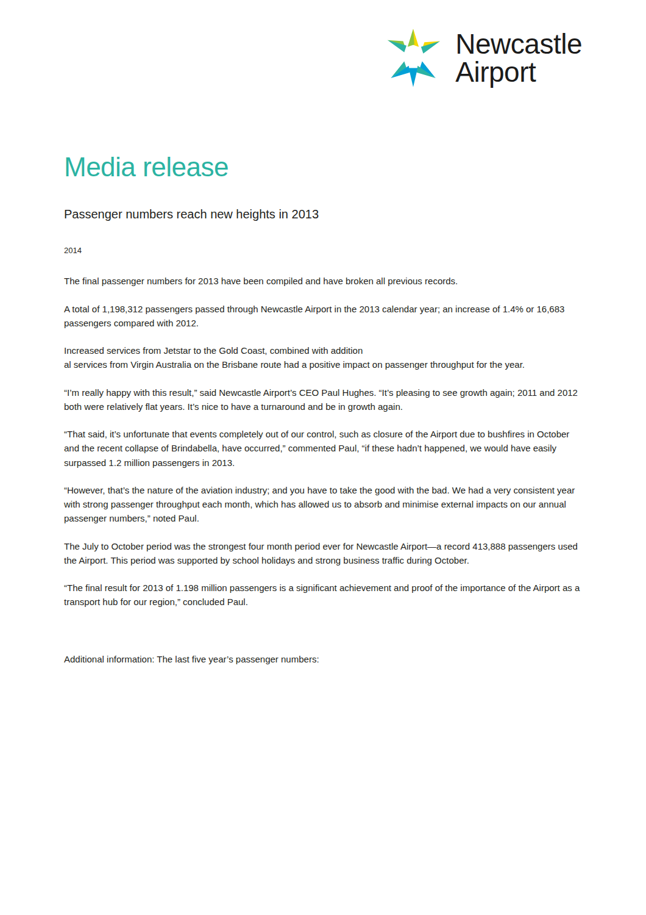Newcastle
Airport
Media release
Passenger numbers reach new heights in 2013
2014
The final passenger numbers for 2013 have been compiled and have broken all previous records.
A total of 1,198,312 passengers passed through Newcastle Airport in the 2013 calendar year; an increase of 1.4% or 16,683 passengers compared with 2012.
Increased services from Jetstar to the Gold Coast, combined with addition
al services from Virgin Australia on the Brisbane route had a positive impact on passenger throughput for the year.
“I’m really happy with this result,” said Newcastle Airport’s CEO Paul Hughes. “It’s pleasing to see growth again; 2011 and 2012 both were relatively flat years. It’s nice to have a turnaround and be in growth again.
“That said, it’s unfortunate that events completely out of our control, such as closure of the Airport due to bushfires in October and the recent collapse of Brindabella, have occurred,” commented Paul, “if these hadn’t happened, we would have easily surpassed 1.2 million passengers in 2013.
“However, that’s the nature of the aviation industry; and you have to take the good with the bad. We had a very consistent year with strong passenger throughput each month, which has allowed us to absorb and minimise external impacts on our annual passenger numbers,” noted Paul.
The July to October period was the strongest four month period ever for Newcastle Airport—a record 413,888 passengers used the Airport. This period was supported by school holidays and strong business traffic during October.
“The final result for 2013 of 1.198 million passengers is a significant achievement and proof of the importance of the Airport as a transport hub for our region,” concluded Paul.
Additional information: The last five year’s passenger numbers: